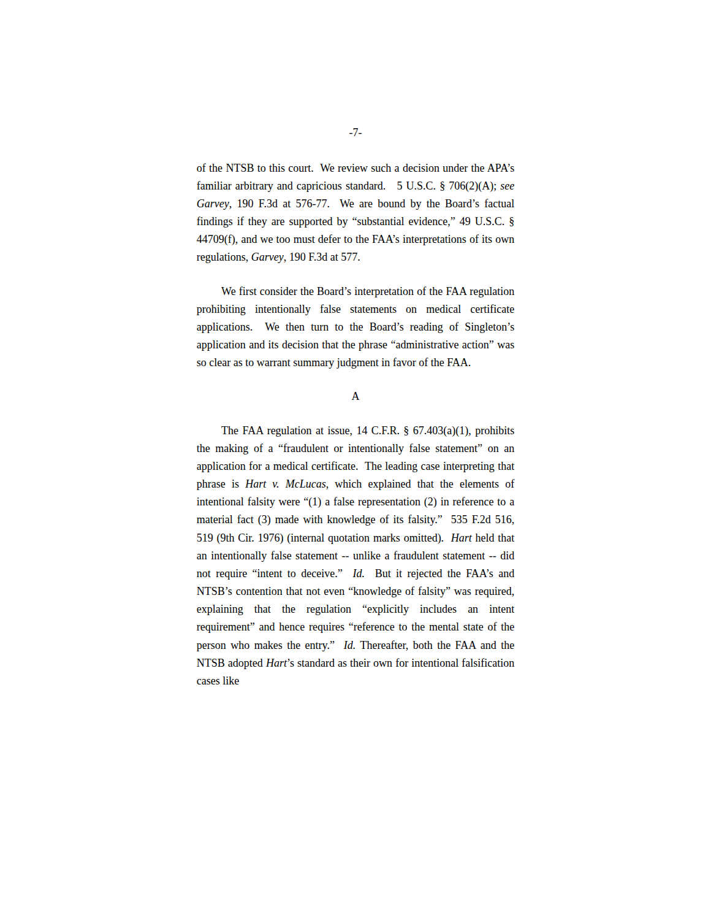-7-
of the NTSB to this court. We review such a decision under the APA’s familiar arbitrary and capricious standard. 5 U.S.C. § 706(2)(A); see Garvey, 190 F.3d at 576-77. We are bound by the Board’s factual findings if they are supported by “substantial evidence,” 49 U.S.C. § 44709(f), and we too must defer to the FAA’s interpretations of its own regulations, Garvey, 190 F.3d at 577.
We first consider the Board’s interpretation of the FAA regulation prohibiting intentionally false statements on medical certificate applications. We then turn to the Board’s reading of Singleton’s application and its decision that the phrase “administrative action” was so clear as to warrant summary judgment in favor of the FAA.
A
The FAA regulation at issue, 14 C.F.R. § 67.403(a)(1), prohibits the making of a “fraudulent or intentionally false statement” on an application for a medical certificate. The leading case interpreting that phrase is Hart v. McLucas, which explained that the elements of intentional falsity were “(1) a false representation (2) in reference to a material fact (3) made with knowledge of its falsity.” 535 F.2d 516, 519 (9th Cir. 1976) (internal quotation marks omitted). Hart held that an intentionally false statement -- unlike a fraudulent statement -- did not require “intent to deceive.” Id. But it rejected the FAA’s and NTSB’s contention that not even “knowledge of falsity” was required, explaining that the regulation “explicitly includes an intent requirement” and hence requires “reference to the mental state of the person who makes the entry.” Id. Thereafter, both the FAA and the NTSB adopted Hart’s standard as their own for intentional falsification cases like